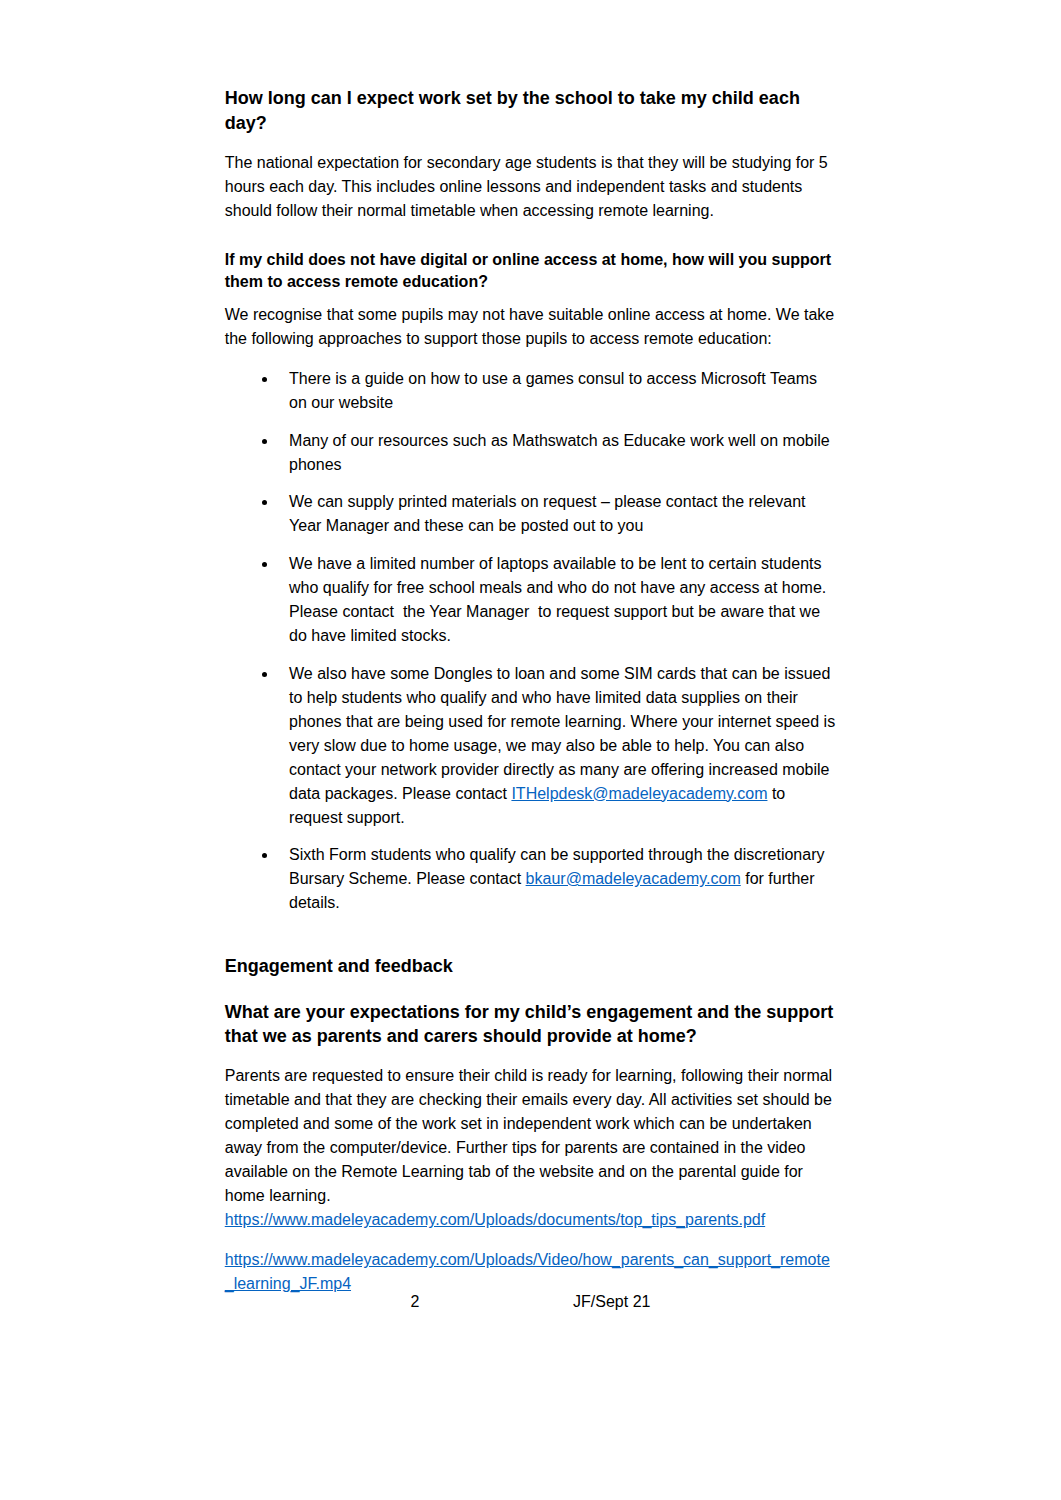How long can I expect work set by the school to take my child each day?
The national expectation for secondary age students is that they will be studying for 5 hours each day. This includes online lessons and independent tasks and students should follow their normal timetable when accessing remote learning.
If my child does not have digital or online access at home, how will you support them to access remote education?
We recognise that some pupils may not have suitable online access at home. We take the following approaches to support those pupils to access remote education:
There is a guide on how to use a games consul to access Microsoft Teams on our website
Many of our resources such as Mathswatch as Educake work well on mobile phones
We can supply printed materials on request – please contact the relevant Year Manager and these can be posted out to you
We have a limited number of laptops available to be lent to certain students who qualify for free school meals and who do not have any access at home. Please contact the Year Manager to request support but be aware that we do have limited stocks.
We also have some Dongles to loan and some SIM cards that can be issued to help students who qualify and who have limited data supplies on their phones that are being used for remote learning. Where your internet speed is very slow due to home usage, we may also be able to help. You can also contact your network provider directly as many are offering increased mobile data packages. Please contact ITHelpdesk@madeleyacademy.com to request support.
Sixth Form students who qualify can be supported through the discretionary Bursary Scheme. Please contact bkaur@madeleyacademy.com for further details.
Engagement and feedback
What are your expectations for my child’s engagement and the support that we as parents and carers should provide at home?
Parents are requested to ensure their child is ready for learning, following their normal timetable and that they are checking their emails every day. All activities set should be completed and some of the work set in independent work which can be undertaken away from the computer/device. Further tips for parents are contained in the video available on the Remote Learning tab of the website and on the parental guide for home learning.
https://www.madeleyacademy.com/Uploads/documents/top_tips_parents.pdf
https://www.madeleyacademy.com/Uploads/Video/how_parents_can_support_remote_learning_JF.mp4
2 JF/Sept 21